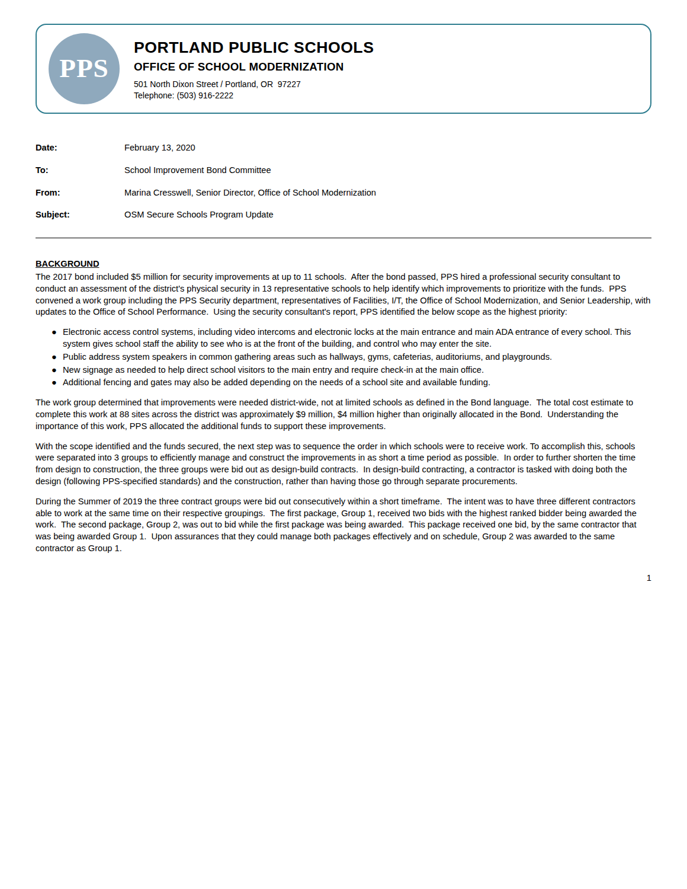PPS
PORTLAND PUBLIC SCHOOLS
OFFICE OF SCHOOL MODERNIZATION
501 North Dixon Street / Portland, OR 97227
Telephone: (503) 916-2222
| Date: | February 13, 2020 |
| To: | School Improvement Bond Committee |
| From: | Marina Cresswell, Senior Director, Office of School Modernization |
| Subject: | OSM Secure Schools Program Update |
BACKGROUND
The 2017 bond included $5 million for security improvements at up to 11 schools. After the bond passed, PPS hired a professional security consultant to conduct an assessment of the district's physical security in 13 representative schools to help identify which improvements to prioritize with the funds. PPS convened a work group including the PPS Security department, representatives of Facilities, I/T, the Office of School Modernization, and Senior Leadership, with updates to the Office of School Performance. Using the security consultant's report, PPS identified the below scope as the highest priority:
Electronic access control systems, including video intercoms and electronic locks at the main entrance and main ADA entrance of every school. This system gives school staff the ability to see who is at the front of the building, and control who may enter the site.
Public address system speakers in common gathering areas such as hallways, gyms, cafeterias, auditoriums, and playgrounds.
New signage as needed to help direct school visitors to the main entry and require check-in at the main office.
Additional fencing and gates may also be added depending on the needs of a school site and available funding.
The work group determined that improvements were needed district-wide, not at limited schools as defined in the Bond language. The total cost estimate to complete this work at 88 sites across the district was approximately $9 million, $4 million higher than originally allocated in the Bond. Understanding the importance of this work, PPS allocated the additional funds to support these improvements.
With the scope identified and the funds secured, the next step was to sequence the order in which schools were to receive work. To accomplish this, schools were separated into 3 groups to efficiently manage and construct the improvements in as short a time period as possible. In order to further shorten the time from design to construction, the three groups were bid out as design-build contracts. In design-build contracting, a contractor is tasked with doing both the design (following PPS-specified standards) and the construction, rather than having those go through separate procurements.
During the Summer of 2019 the three contract groups were bid out consecutively within a short timeframe. The intent was to have three different contractors able to work at the same time on their respective groupings. The first package, Group 1, received two bids with the highest ranked bidder being awarded the work. The second package, Group 2, was out to bid while the first package was being awarded. This package received one bid, by the same contractor that was being awarded Group 1. Upon assurances that they could manage both packages effectively and on schedule, Group 2 was awarded to the same contractor as Group 1.
1